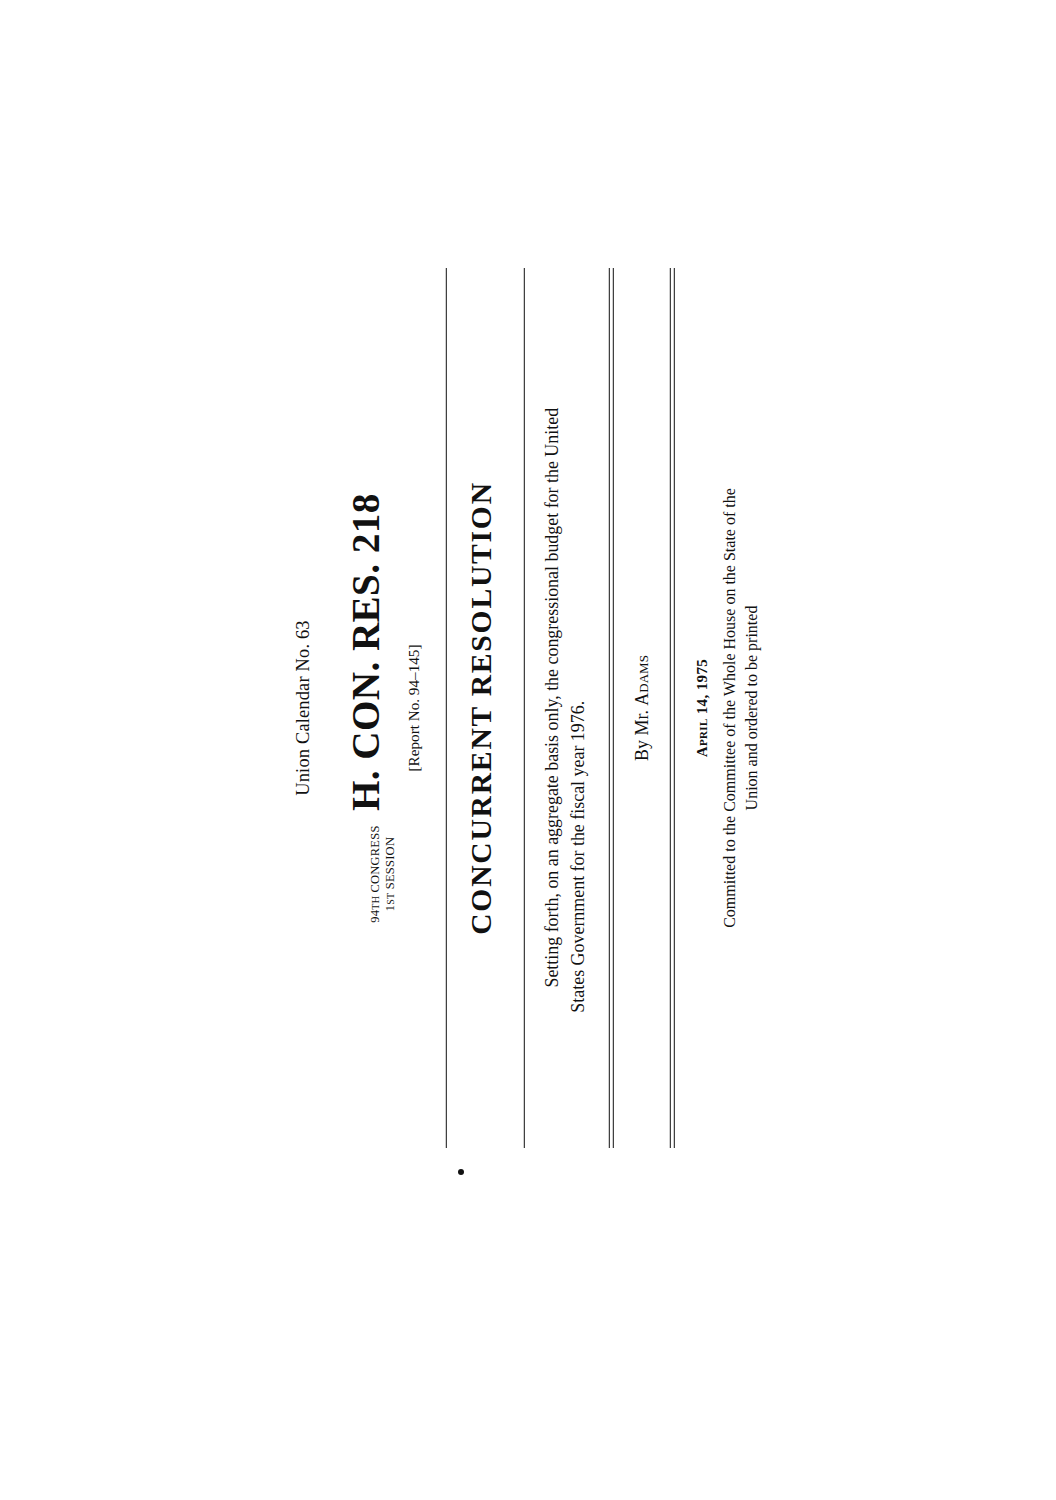Union Calendar No. 63
94TH CONGRESS
1ST SESSION H. CON. RES. 218
[Report No. 94–145]
CONCURRENT RESOLUTION
Setting forth, on an aggregate basis only, the congressional budget for the United States Government for the fiscal year 1976.
By Mr. Adams
April 14, 1975
Committed to the Committee of the Whole House on the State of the Union and ordered to be printed